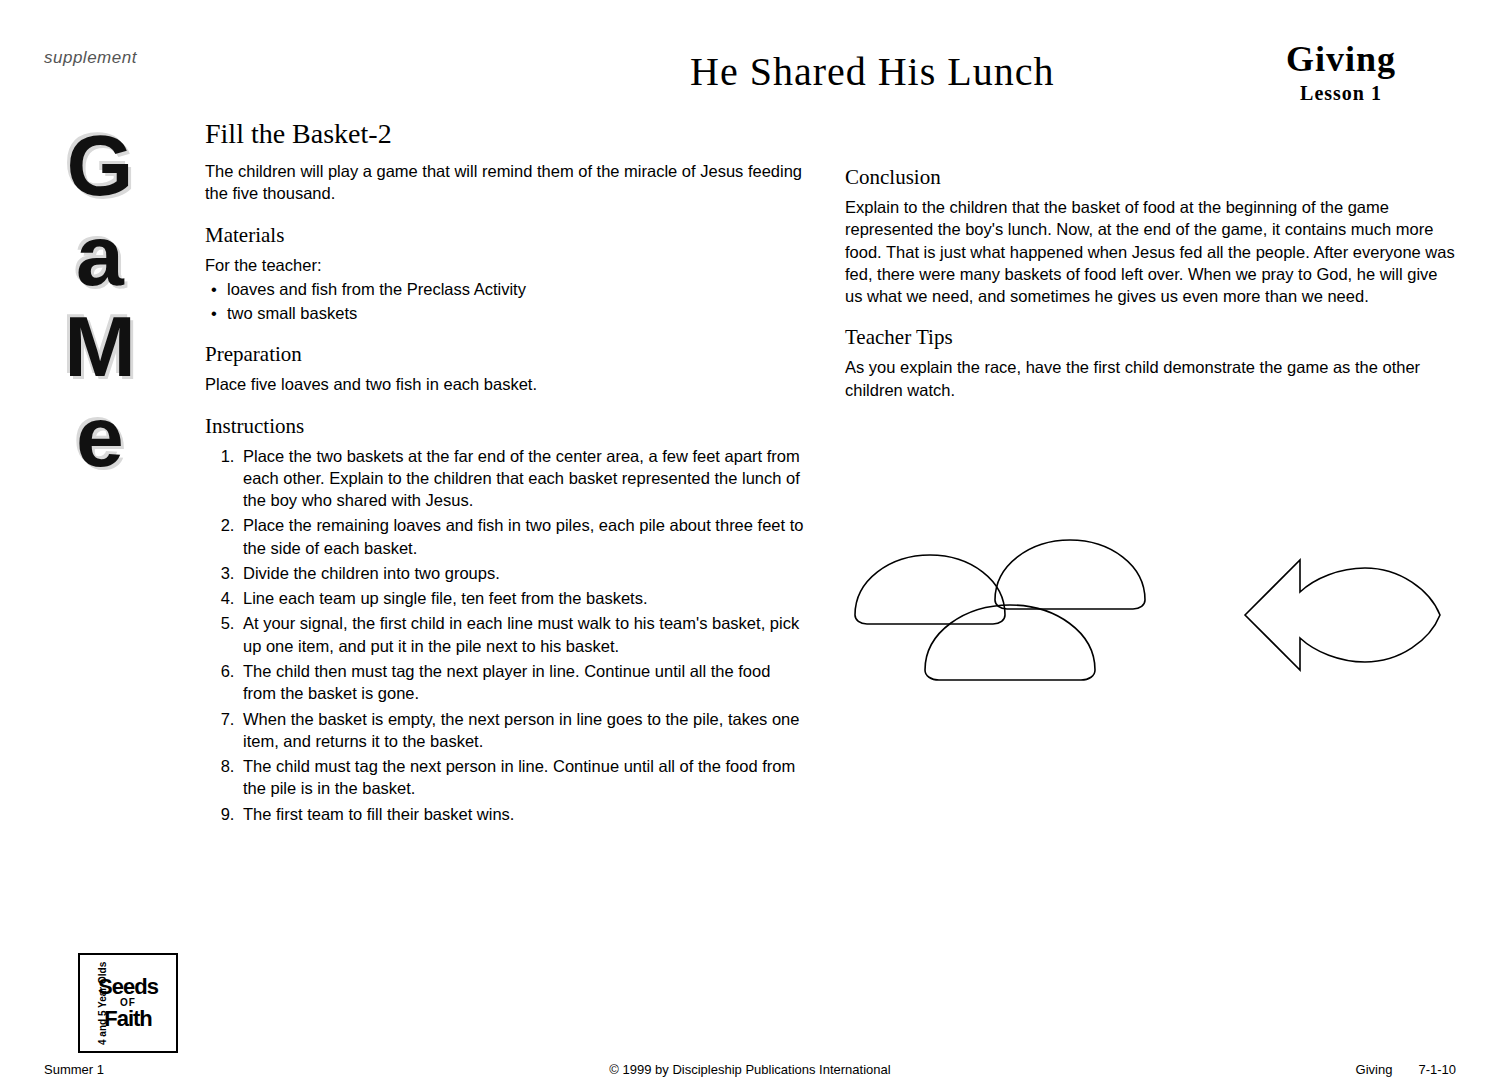supplement
He Shared His Lunch
Giving
Lesson 1
G a M e
Fill the Basket-2
The children will play a game that will remind them of the miracle of Jesus feeding the five thousand.
Materials
For the teacher:
loaves and fish from the Preclass Activity
two small baskets
Preparation
Place five loaves and two fish in each basket.
Instructions
Place the two baskets at the far end of the center area, a few feet apart from each other. Explain to the children that each basket represented the lunch of the boy who shared with Jesus.
Place the remaining loaves and fish in two piles, each pile about three feet to the side of each basket.
Divide the children into two groups.
Line each team up single file, ten feet from the baskets.
At your signal, the first child in each line must walk to his team's basket, pick up one item, and put it in the pile next to his basket.
The child then must tag the next player in line. Continue until all the food from the basket is gone.
When the basket is empty, the next person in line goes to the pile, takes one item, and returns it to the basket.
The child must tag the next person in line. Continue until all of the food from the pile is in the basket.
The first team to fill their basket wins.
Conclusion
Explain to the children that the basket of food at the beginning of the game represented the boy's lunch. Now, at the end of the game, it contains much more food. That is just what happened when Jesus fed all the people. After everyone was fed, there were many baskets of food left over. When we pray to God, he will give us what we need, and sometimes he gives us even more than we need.
Teacher Tips
As you explain the race, have the first child demonstrate the game as the other children watch.
4 and 5 Year Olds
Seeds
OF
Faith
Summer 1
© 1999 by Discipleship Publications International
Giving7-1-10